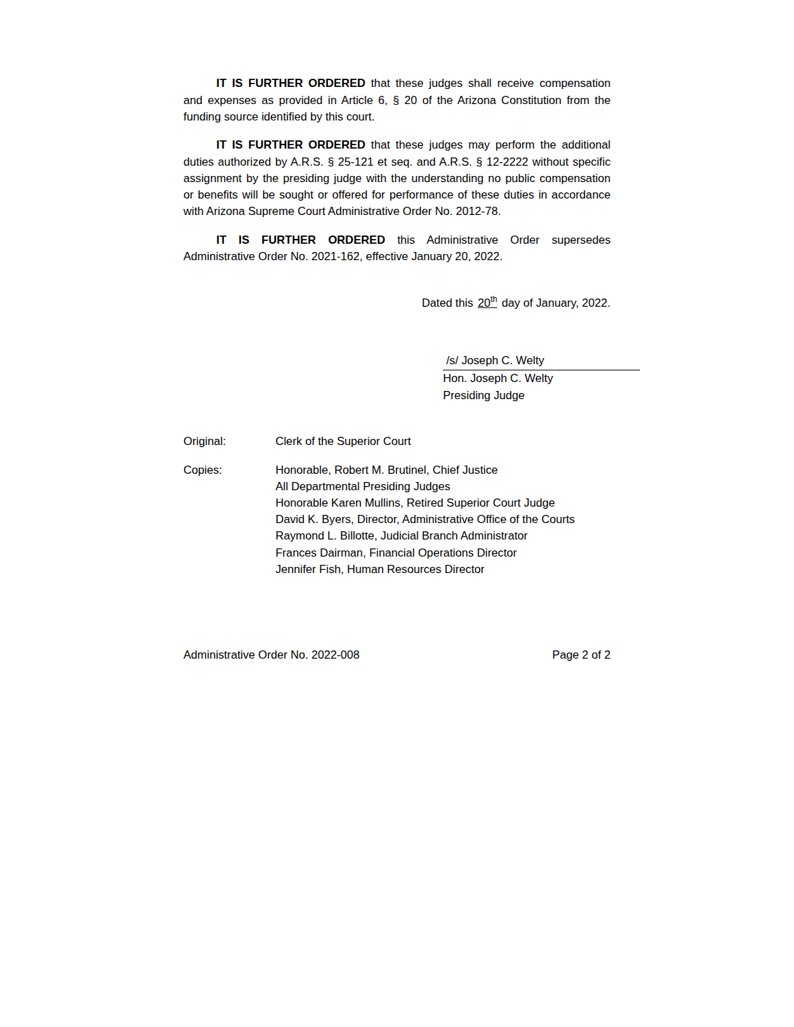IT IS FURTHER ORDERED that these judges shall receive compensation and expenses as provided in Article 6, § 20 of the Arizona Constitution from the funding source identified by this court.
IT IS FURTHER ORDERED that these judges may perform the additional duties authorized by A.R.S. § 25-121 et seq. and A.R.S. § 12-2222 without specific assignment by the presiding judge with the understanding no public compensation or benefits will be sought or offered for performance of these duties in accordance with Arizona Supreme Court Administrative Order No. 2012-78.
IT IS FURTHER ORDERED this Administrative Order supersedes Administrative Order No. 2021-162, effective January 20, 2022.
Dated this 20th day of January, 2022.
/s/ Joseph C. Welty
Hon. Joseph C. Welty
Presiding Judge
| Original: | Clerk of the Superior Court |
| Copies: | Honorable, Robert M. Brutinel, Chief Justice All Departmental Presiding Judges Honorable Karen Mullins, Retired Superior Court Judge David K. Byers, Director, Administrative Office of the Courts Raymond L. Billotte, Judicial Branch Administrator Frances Dairman, Financial Operations Director Jennifer Fish, Human Resources Director |
Administrative Order No. 2022-008 Page 2 of 2